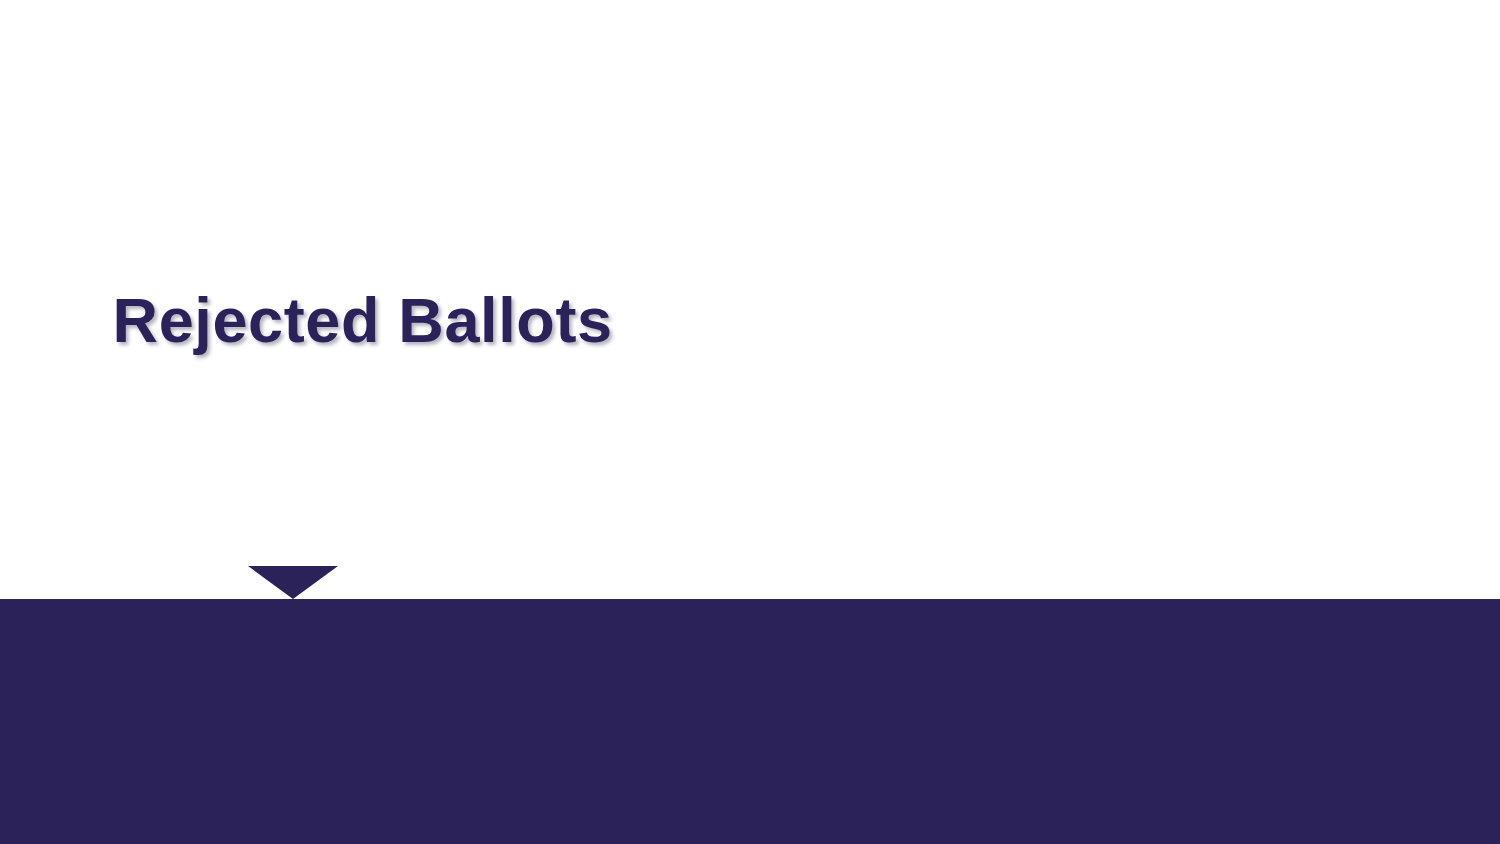Rejected Ballots